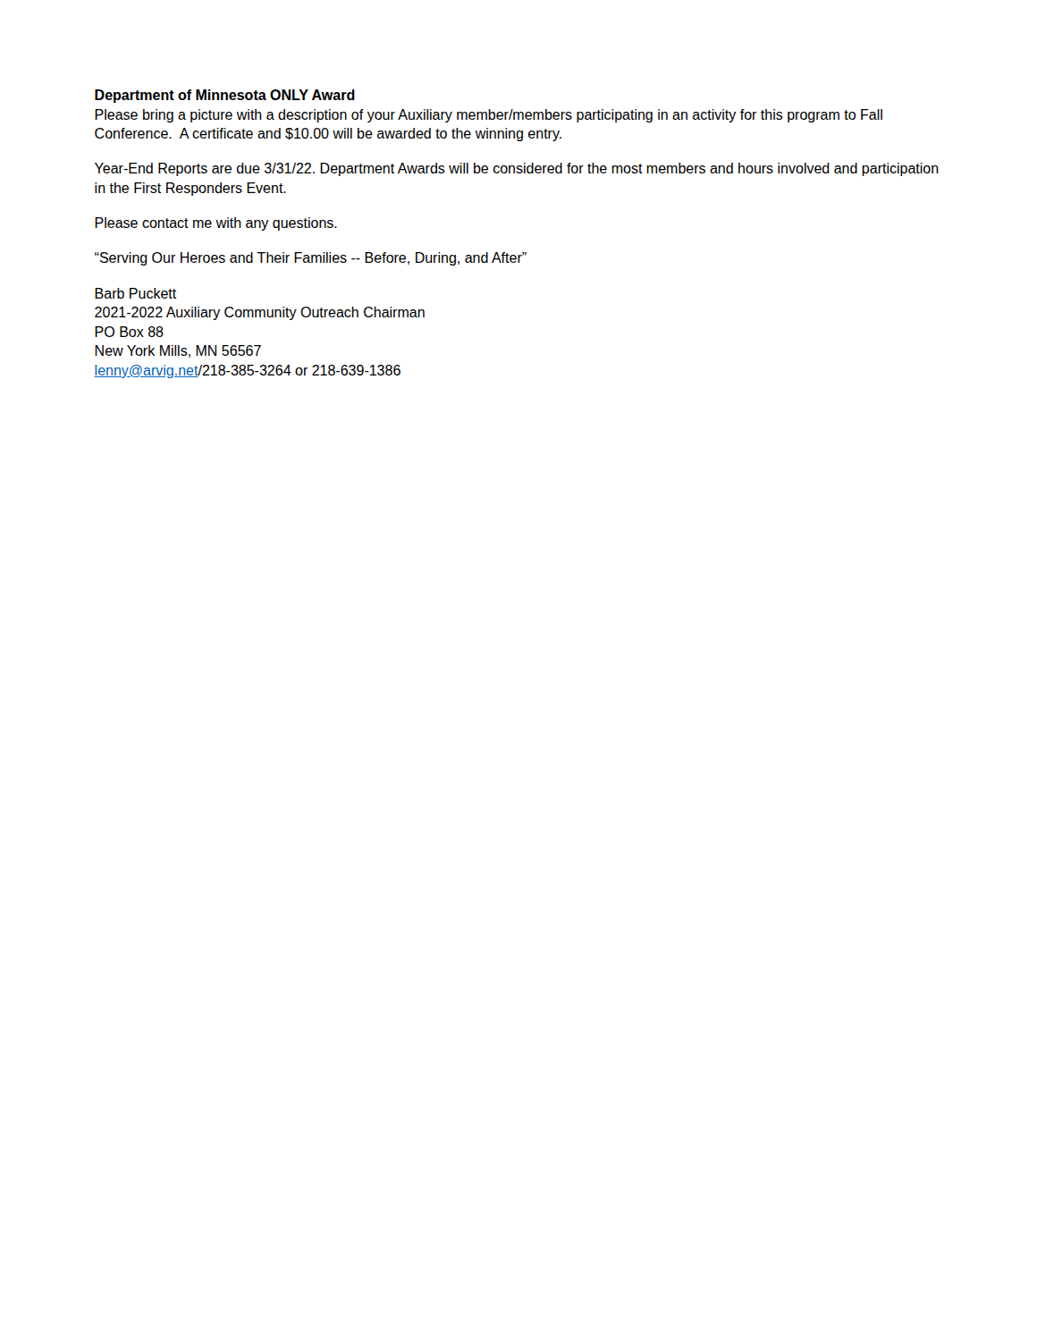Department of Minnesota ONLY Award
Please bring a picture with a description of your Auxiliary member/members participating in an activity for this program to Fall Conference. A certificate and $10.00 will be awarded to the winning entry.
Year-End Reports are due 3/31/22. Department Awards will be considered for the most members and hours involved and participation in the First Responders Event.
Please contact me with any questions.
“Serving Our Heroes and Their Families -- Before, During, and After”
Barb Puckett
2021-2022 Auxiliary Community Outreach Chairman
PO Box 88
New York Mills, MN 56567
lenny@arvig.net/218-385-3264 or 218-639-1386